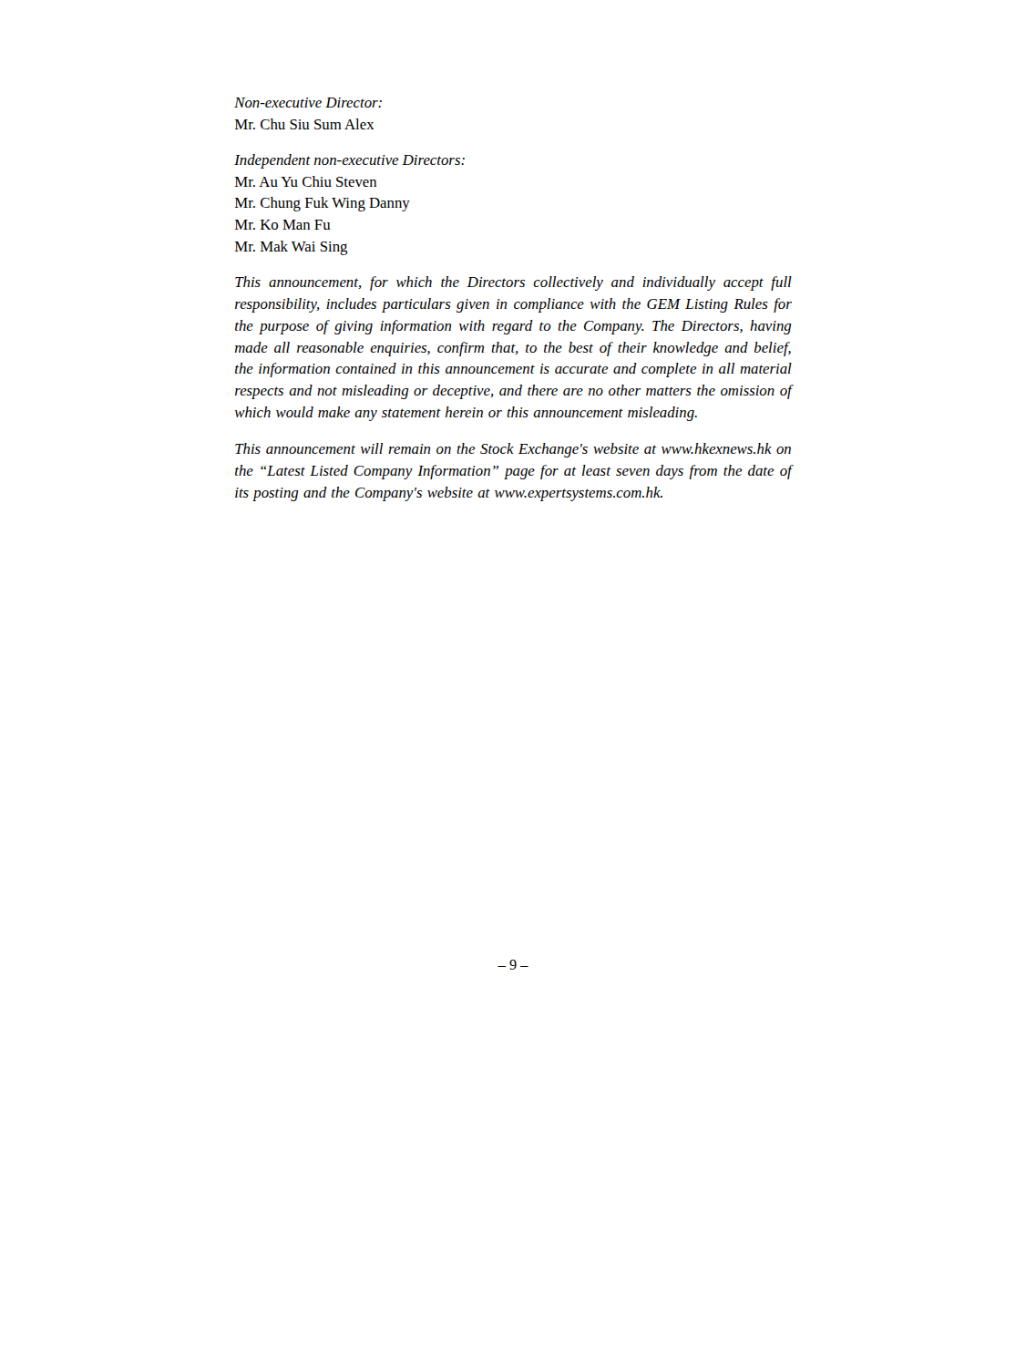Non-executive Director:
Mr. Chu Siu Sum Alex
Independent non-executive Directors:
Mr. Au Yu Chiu Steven
Mr. Chung Fuk Wing Danny
Mr. Ko Man Fu
Mr. Mak Wai Sing
This announcement, for which the Directors collectively and individually accept full responsibility, includes particulars given in compliance with the GEM Listing Rules for the purpose of giving information with regard to the Company. The Directors, having made all reasonable enquiries, confirm that, to the best of their knowledge and belief, the information contained in this announcement is accurate and complete in all material respects and not misleading or deceptive, and there are no other matters the omission of which would make any statement herein or this announcement misleading.
This announcement will remain on the Stock Exchange's website at www.hkexnews.hk on the “Latest Listed Company Information” page for at least seven days from the date of its posting and the Company's website at www.expertsystems.com.hk.
– 9 –